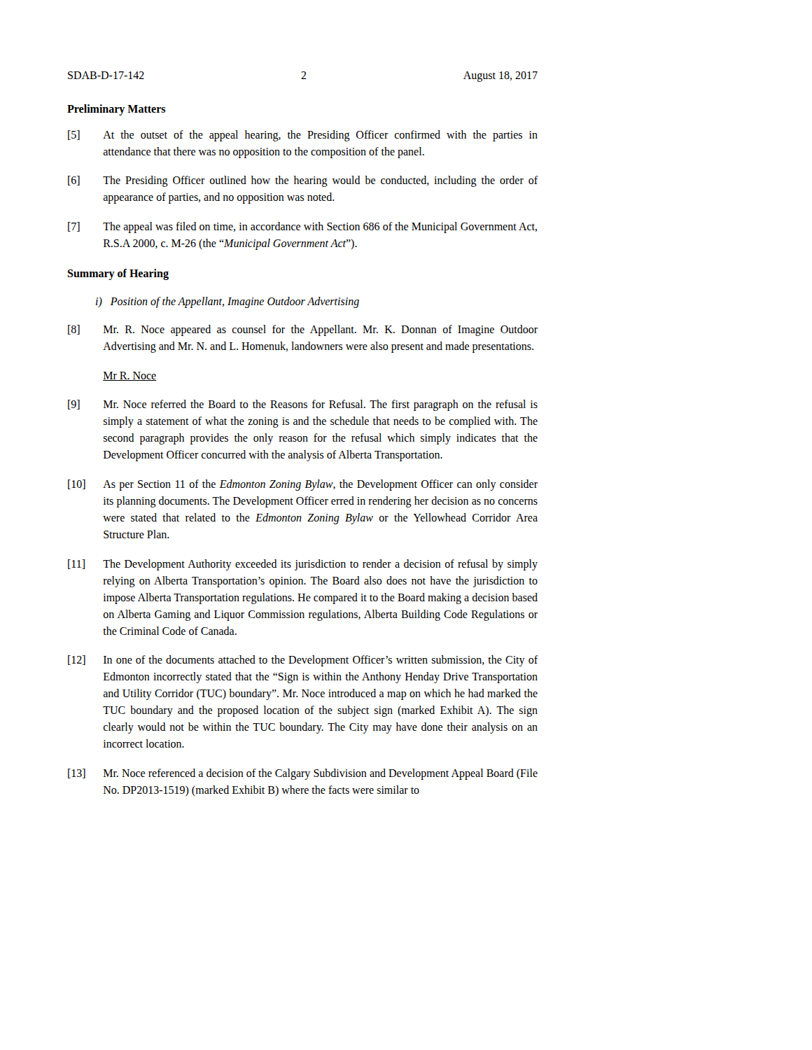SDAB-D-17-142
2
August 18, 2017
Preliminary Matters
[5]
At the outset of the appeal hearing, the Presiding Officer confirmed with the parties in attendance that there was no opposition to the composition of the panel.
[6]
The Presiding Officer outlined how the hearing would be conducted, including the order of appearance of parties, and no opposition was noted.
[7]
The appeal was filed on time, in accordance with Section 686 of the Municipal Government Act, R.S.A 2000, c. M-26 (the “Municipal Government Act”).
Summary of Hearing
i) Position of the Appellant, Imagine Outdoor Advertising
[8]
Mr. R. Noce appeared as counsel for the Appellant. Mr. K. Donnan of Imagine Outdoor Advertising and Mr. N. and L. Homenuk, landowners were also present and made presentations.
Mr R. Noce
[9]
Mr. Noce referred the Board to the Reasons for Refusal. The first paragraph on the refusal is simply a statement of what the zoning is and the schedule that needs to be complied with. The second paragraph provides the only reason for the refusal which simply indicates that the Development Officer concurred with the analysis of Alberta Transportation.
[10]
As per Section 11 of the Edmonton Zoning Bylaw, the Development Officer can only consider its planning documents. The Development Officer erred in rendering her decision as no concerns were stated that related to the Edmonton Zoning Bylaw or the Yellowhead Corridor Area Structure Plan.
[11]
The Development Authority exceeded its jurisdiction to render a decision of refusal by simply relying on Alberta Transportation’s opinion. The Board also does not have the jurisdiction to impose Alberta Transportation regulations. He compared it to the Board making a decision based on Alberta Gaming and Liquor Commission regulations, Alberta Building Code Regulations or the Criminal Code of Canada.
[12]
In one of the documents attached to the Development Officer’s written submission, the City of Edmonton incorrectly stated that the “Sign is within the Anthony Henday Drive Transportation and Utility Corridor (TUC) boundary”. Mr. Noce introduced a map on which he had marked the TUC boundary and the proposed location of the subject sign (marked Exhibit A). The sign clearly would not be within the TUC boundary. The City may have done their analysis on an incorrect location.
[13]
Mr. Noce referenced a decision of the Calgary Subdivision and Development Appeal Board (File No. DP2013-1519) (marked Exhibit B) where the facts were similar to